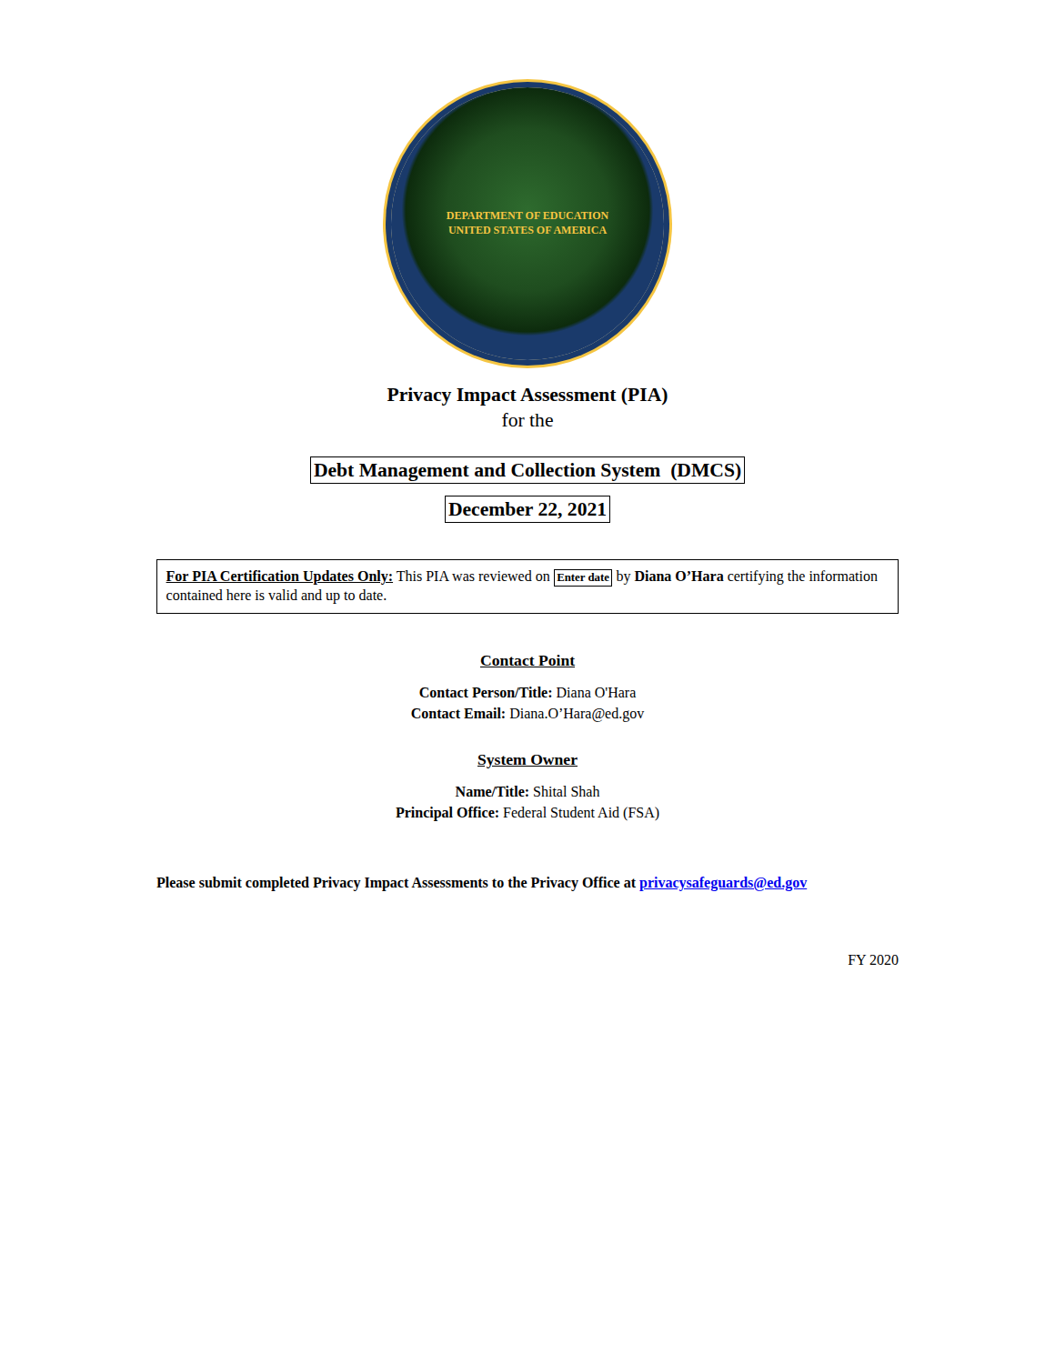DEPARTMENT OF EDUCATION
UNITED STATES OF AMERICA
Privacy Impact Assessment (PIA)
for the
Debt Management and Collection System (DMCS)
December 22, 2021
For PIA Certification Updates Only: This PIA was reviewed on Enter date by Diana O’Hara certifying the information contained here is valid and up to date.
Contact Point
Contact Person/Title: Diana O'Hara
Contact Email: Diana.O’Hara@ed.gov
System Owner
Name/Title: Shital Shah
Principal Office: Federal Student Aid (FSA)
Please submit completed Privacy Impact Assessments to the Privacy Office at privacysafeguards@ed.gov
FY 2020